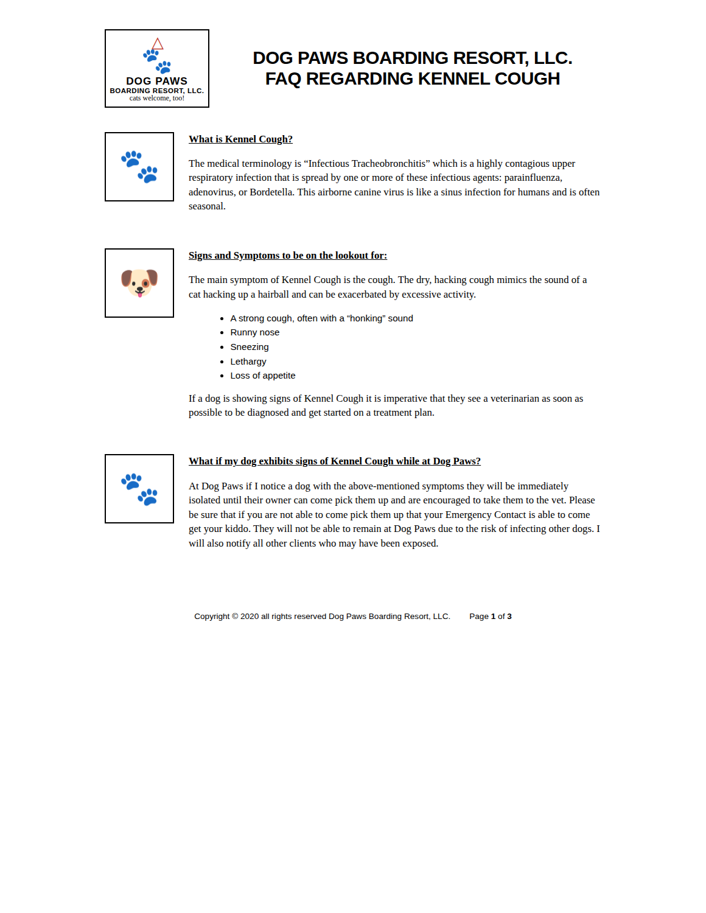△ 🐾 DOG PAWS
BOARDING RESORT, LLC. cats welcome, too!
DOG PAWS BOARDING RESORT, LLC.
FAQ REGARDING KENNEL COUGH
🐾
What is Kennel Cough?
The medical terminology is “Infectious Tracheobronchitis” which is a highly contagious upper respiratory infection that is spread by one or more of these infectious agents: parainfluenza, adenovirus, or Bordetella. This airborne canine virus is like a sinus infection for humans and is often seasonal.
🐶
Signs and Symptoms to be on the lookout for:
The main symptom of Kennel Cough is the cough. The dry, hacking cough mimics the sound of a cat hacking up a hairball and can be exacerbated by excessive activity.
A strong cough, often with a “honking” sound
Runny nose
Sneezing
Lethargy
Loss of appetite
If a dog is showing signs of Kennel Cough it is imperative that they see a veterinarian as soon as possible to be diagnosed and get started on a treatment plan.
🐾
What if my dog exhibits signs of Kennel Cough while at Dog Paws?
At Dog Paws if I notice a dog with the above-mentioned symptoms they will be immediately isolated until their owner can come pick them up and are encouraged to take them to the vet. Please be sure that if you are not able to come pick them up that your Emergency Contact is able to come get your kiddo. They will not be able to remain at Dog Paws due to the risk of infecting other dogs. I will also notify all other clients who may have been exposed.
Copyright © 2020 all rights reserved Dog Paws Boarding Resort, LLC. Page 1 of 3